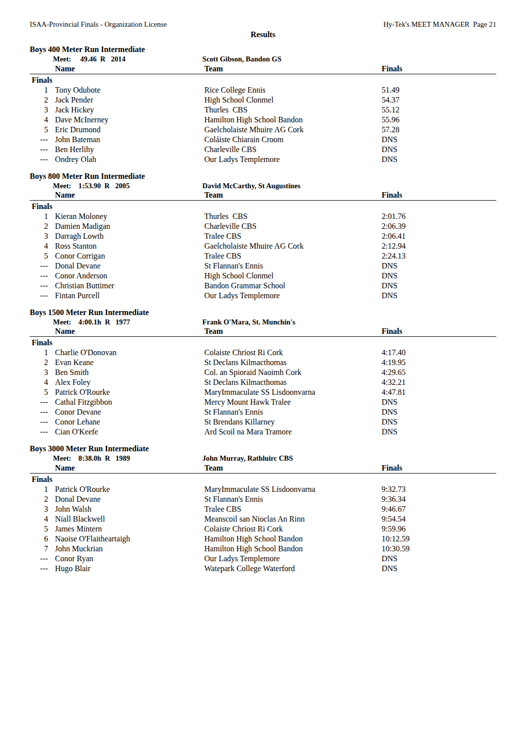ISAA-Provincial Finals - Organization License
Hy-Tek's MEET MANAGER Page 21
Results
Boys 400 Meter Run Intermediate
Meet: 49.46 R 2014
Scott Gibson, Bandon GS
| | Name | Team | Finals |
| --- | --- | --- | --- |
| Finals |
| 1 | Tony Odubote | Rice College Ennis | 51.49 |
| 2 | Jack Pender | High School Clonmel | 54.37 |
| 3 | Jack Hickey | Thurles CBS | 55.12 |
| 4 | Dave McInerney | Hamilton High School Bandon | 55.96 |
| 5 | Eric Drumond | Gaelcholaiste Mhuire AG Cork | 57.28 |
| --- | John Bateman | Coláiste Chiarain Croom | DNS |
| --- | Ben Herlihy | Charleville CBS | DNS |
| --- | Ondrey Olah | Our Ladys Templemore | DNS |
Boys 800 Meter Run Intermediate
Meet: 1:53.90 R 2005
David McCarthy, St Augustines
| | Name | Team | Finals |
| --- | --- | --- | --- |
| Finals |
| 1 | Kieran Moloney | Thurles CBS | 2:01.76 |
| 2 | Damien Madigan | Charleville CBS | 2:06.39 |
| 3 | Darragh Lowth | Tralee CBS | 2:06.41 |
| 4 | Ross Stanton | Gaelcholaiste Mhuire AG Cork | 2:12.94 |
| 5 | Conor Corrigan | Tralee CBS | 2:24.13 |
| --- | Donal Devane | St Flannan's Ennis | DNS |
| --- | Conor Anderson | High School Clonmel | DNS |
| --- | Christian Buttimer | Bandon Grammar School | DNS |
| --- | Fintan Purcell | Our Ladys Templemore | DNS |
Boys 1500 Meter Run Intermediate
Meet: 4:00.1h R 1977
Frank O'Mara, St. Munchin's
| | Name | Team | Finals |
| --- | --- | --- | --- |
| Finals |
| 1 | Charlie O'Donovan | Colaiste Chriost Ri Cork | 4:17.40 |
| 2 | Evan Keane | St Declans Kilmacthomas | 4:19.95 |
| 3 | Ben Smith | Col. an Spioraid Naoimh Cork | 4:29.65 |
| 4 | Alex Foley | St Declans Kilmacthomas | 4:32.21 |
| 5 | Patrick O'Rourke | MaryImmaculate SS Lisdoonvarna | 4:47.81 |
| --- | Cathal Fitzgibbon | Mercy Mount Hawk Tralee | DNS |
| --- | Conor Devane | St Flannan's Ennis | DNS |
| --- | Conor Lehane | St Brendans Killarney | DNS |
| --- | Cian O'Keefe | Ard Scoil na Mara Tramore | DNS |
Boys 3000 Meter Run Intermediate
Meet: 8:38.0h R 1989
John Murray, Rathluirc CBS
| | Name | Team | Finals |
| --- | --- | --- | --- |
| Finals |
| 1 | Patrick O'Rourke | MaryImmaculate SS Lisdoonvarna | 9:32.73 |
| 2 | Donal Devane | St Flannan's Ennis | 9:36.34 |
| 3 | John Walsh | Tralee CBS | 9:46.67 |
| 4 | Niall Blackwell | Meanscoil san Nioclas An Rinn | 9:54.54 |
| 5 | James Mintern | Colaiste Chriost Ri Cork | 9:59.96 |
| 6 | Naoise O'Flaitheartaigh | Hamilton High School Bandon | 10:12.59 |
| 7 | John Muckrian | Hamilton High School Bandon | 10:30.59 |
| --- | Conor Ryan | Our Ladys Templemore | DNS |
| --- | Hugo Blair | Watepark College Waterford | DNS |